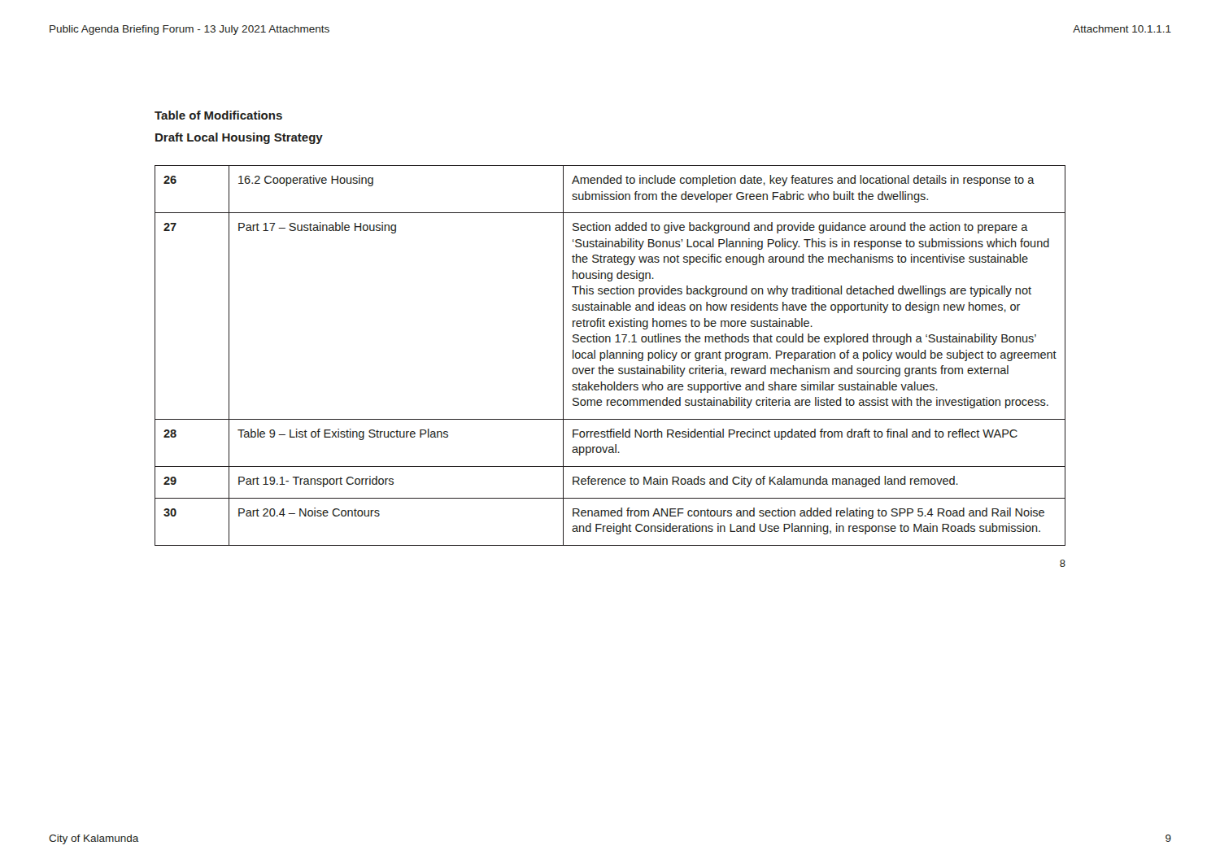Public Agenda Briefing Forum - 13 July 2021 Attachments
Attachment 10.1.1.1
Table of Modifications
Draft Local Housing Strategy
| 26 | 16.2 Cooperative Housing | Amended to include completion date, key features and locational details in response to a submission from the developer Green Fabric who built the dwellings. |
| 27 | Part 17 – Sustainable Housing | Section added to give background and provide guidance around the action to prepare a ‘Sustainability Bonus’ Local Planning Policy. This is in response to submissions which found the Strategy was not specific enough around the mechanisms to incentivise sustainable housing design. This section provides background on why traditional detached dwellings are typically not sustainable and ideas on how residents have the opportunity to design new homes, or retrofit existing homes to be more sustainable. Section 17.1 outlines the methods that could be explored through a ‘Sustainability Bonus’ local planning policy or grant program. Preparation of a policy would be subject to agreement over the sustainability criteria, reward mechanism and sourcing grants from external stakeholders who are supportive and share similar sustainable values. Some recommended sustainability criteria are listed to assist with the investigation process. |
| 28 | Table 9 – List of Existing Structure Plans | Forrestfield North Residential Precinct updated from draft to final and to reflect WAPC approval. |
| 29 | Part 19.1- Transport Corridors | Reference to Main Roads and City of Kalamunda managed land removed. |
| 30 | Part 20.4 – Noise Contours | Renamed from ANEF contours and section added relating to SPP 5.4 Road and Rail Noise and Freight Considerations in Land Use Planning, in response to Main Roads submission. |
8
City of Kalamunda
9